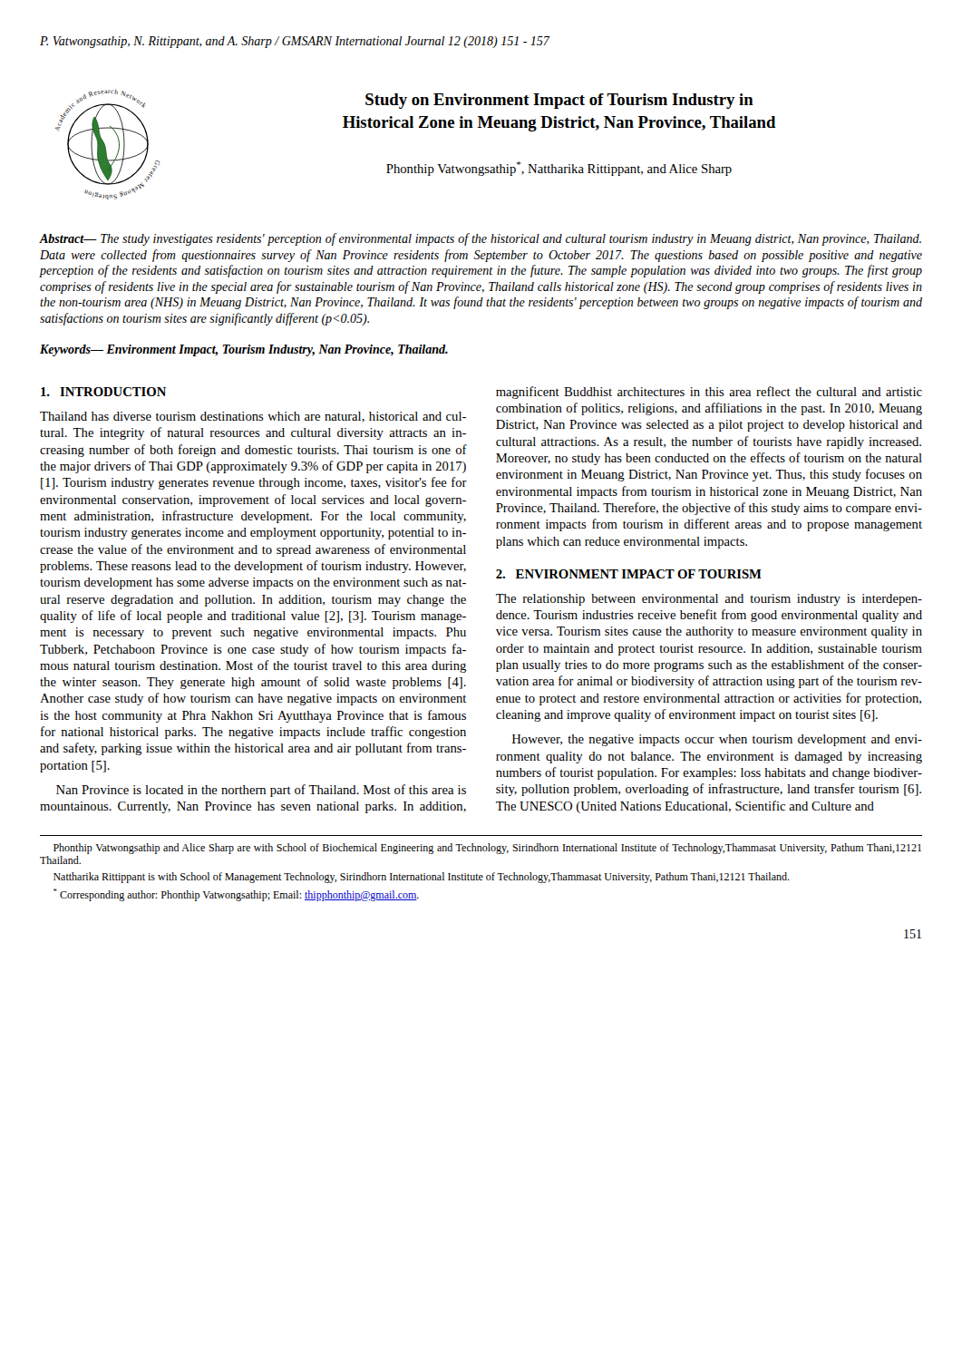P. Vatwongsathip, N. Rittippant, and A. Sharp / GMSARN International Journal 12 (2018) 151 - 157
Academic and Research Network Greater Mekong Subregion
Study on Environment Impact of Tourism Industry in
Historical Zone in Meuang District, Nan Province, Thailand
Phonthip Vatwongsathip*, Nattharika Rittippant, and Alice Sharp
Abstract— The study investigates residents' perception of environmental impacts of the historical and cultural tourism industry in Meuang district, Nan province, Thailand. Data were collected from questionnaires survey of Nan Province residents from September to October 2017. The questions based on possible positive and negative perception of the residents and satisfaction on tourism sites and attraction requirement in the future. The sample population was divided into two groups. The first group comprises of residents live in the special area for sustainable tourism of Nan Province, Thailand calls historical zone (HS). The second group comprises of residents lives in the non-tourism area (NHS) in Meuang District, Nan Province, Thailand. It was found that the residents' perception between two groups on negative impacts of tourism and satisfactions on tourism sites are significantly different (p<0.05).
Keywords— Environment Impact, Tourism Industry, Nan Province, Thailand.
1. Introduction
Thailand has diverse tourism destinations which are natural, historical and cultural. The integrity of natural resources and cultural diversity attracts an increasing number of both foreign and domestic tourists. Thai tourism is one of the major drivers of Thai GDP (approximately 9.3% of GDP per capita in 2017) [1]. Tourism industry generates revenue through income, taxes, visitor's fee for environmental conservation, improvement of local services and local government administration, infrastructure development. For the local community, tourism industry generates income and employment opportunity, potential to increase the value of the environment and to spread awareness of environmental problems. These reasons lead to the development of tourism industry. However, tourism development has some adverse impacts on the environment such as natural reserve degradation and pollution. In addition, tourism may change the quality of life of local people and traditional value [2], [3]. Tourism management is necessary to prevent such negative environmental impacts. Phu Tubberk, Petchaboon Province is one case study of how tourism impacts famous natural tourism destination. Most of the tourist travel to this area during the winter season. They generate high amount of solid waste problems [4]. Another case study of how tourism can have negative impacts on environment is the host community at Phra Nakhon Sri Ayutthaya Province that is famous for national historical parks. The negative impacts include traffic congestion and safety, parking issue within the historical area and air pollutant from transportation [5].
Nan Province is located in the northern part of Thailand. Most of this area is mountainous. Currently, Nan Province has seven national parks. In addition, magnificent Buddhist architectures in this area reflect the cultural and artistic combination of politics, religions, and affiliations in the past. In 2010, Meuang District, Nan Province was selected as a pilot project to develop historical and cultural attractions. As a result, the number of tourists have rapidly increased. Moreover, no study has been conducted on the effects of tourism on the natural environment in Meuang District, Nan Province yet. Thus, this study focuses on environmental impacts from tourism in historical zone in Meuang District, Nan Province, Thailand. Therefore, the objective of this study aims to compare environment impacts from tourism in different areas and to propose management plans which can reduce environmental impacts.
2. Environment Impact of Tourism
The relationship between environmental and tourism industry is interdependence. Tourism industries receive benefit from good environmental quality and vice versa. Tourism sites cause the authority to measure environment quality in order to maintain and protect tourist resource. In addition, sustainable tourism plan usually tries to do more programs such as the establishment of the conservation area for animal or biodiversity of attraction using part of the tourism revenue to protect and restore environmental attraction or activities for protection, cleaning and improve quality of environment impact on tourist sites [6].
However, the negative impacts occur when tourism development and environment quality do not balance. The environment is damaged by increasing numbers of tourist population. For examples: loss habitats and change biodiversity, pollution problem, overloading of infrastructure, land transfer tourism [6]. The UNESCO (United Nations Educational, Scientific and Culture and
Phonthip Vatwongsathip and Alice Sharp are with School of Biochemical Engineering and Technology, Sirindhorn International Institute of Technology,Thammasat University, Pathum Thani,12121 Thailand.
Nattharika Rittippant is with School of Management Technology, Sirindhorn International Institute of Technology,Thammasat University, Pathum Thani,12121 Thailand.
* Corresponding author: Phonthip Vatwongsathip; Email: thipphonthip@gmail.com.
151